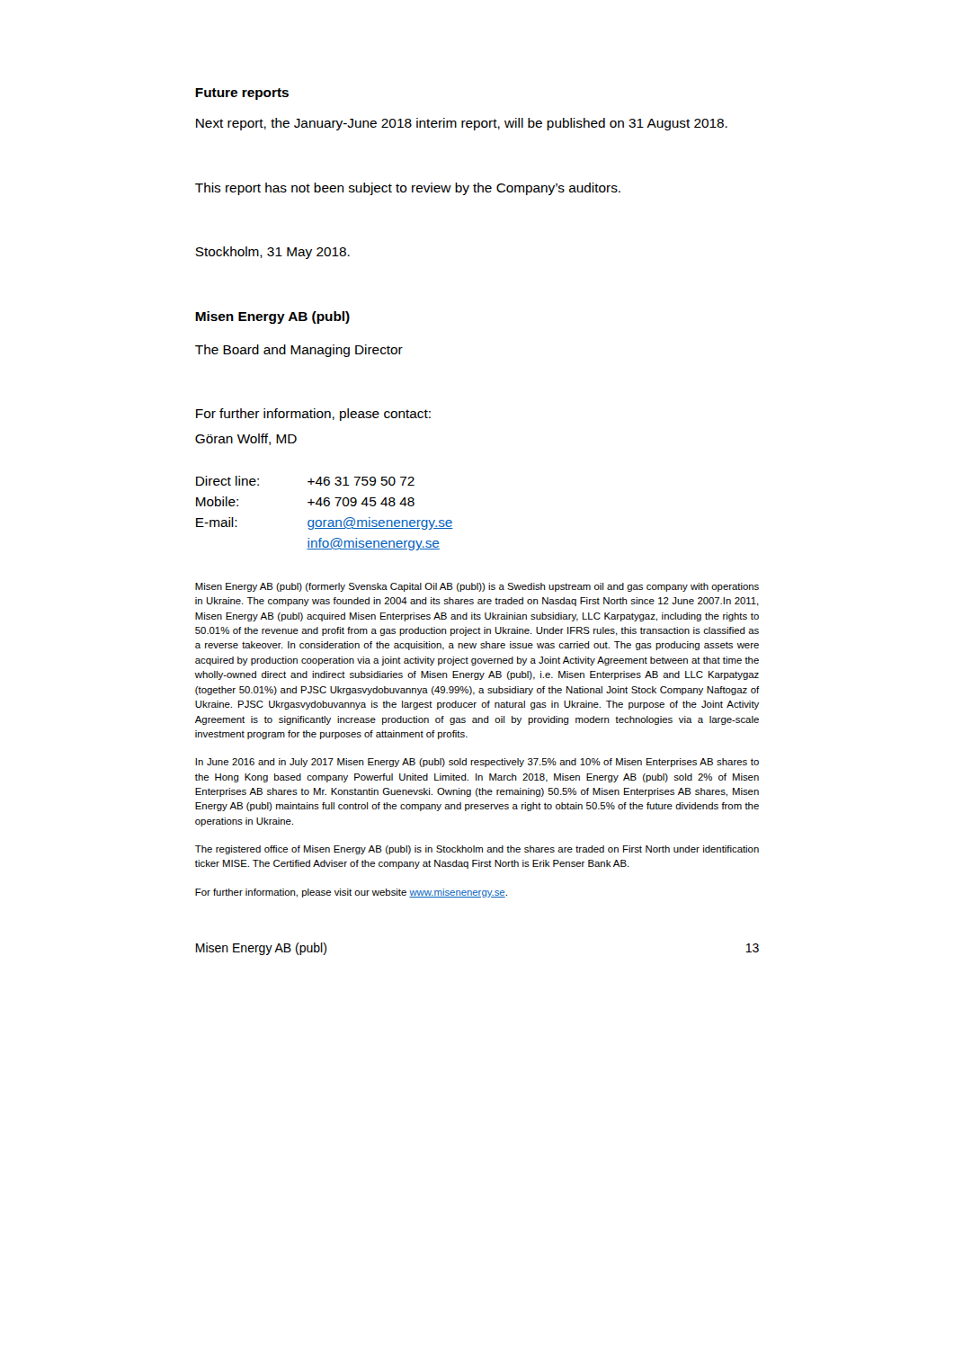Future reports
Next report, the January-June 2018 interim report, will be published on 31 August 2018.
This report has not been subject to review by the Company’s auditors.
Stockholm, 31 May 2018.
Misen Energy AB (publ)
The Board and Managing Director
For further information, please contact:
Göran Wolff, MD
| Direct line: | +46 31 759 50 72 |
| Mobile: | +46 709 45 48 48 |
| E-mail: | goran@misenenergy.se |
| | info@misenenergy.se |
Misen Energy AB (publ) (formerly Svenska Capital Oil AB (publ)) is a Swedish upstream oil and gas company with operations in Ukraine. The company was founded in 2004 and its shares are traded on Nasdaq First North since 12 June 2007.In 2011, Misen Energy AB (publ) acquired Misen Enterprises AB and its Ukrainian subsidiary, LLC Karpatygaz, including the rights to 50.01% of the revenue and profit from a gas production project in Ukraine. Under IFRS rules, this transaction is classified as a reverse takeover. In consideration of the acquisition, a new share issue was carried out. The gas producing assets were acquired by production cooperation via a joint activity project governed by a Joint Activity Agreement between at that time the wholly-owned direct and indirect subsidiaries of Misen Energy AB (publ), i.e. Misen Enterprises AB and LLC Karpatygaz (together 50.01%) and PJSC Ukrgasvydobuvannya (49.99%), a subsidiary of the National Joint Stock Company Naftogaz of Ukraine. PJSC Ukrgasvydobuvannya is the largest producer of natural gas in Ukraine. The purpose of the Joint Activity Agreement is to significantly increase production of gas and oil by providing modern technologies via a large-scale investment program for the purposes of attainment of profits.
In June 2016 and in July 2017 Misen Energy AB (publ) sold respectively 37.5% and 10% of Misen Enterprises AB shares to the Hong Kong based company Powerful United Limited. In March 2018, Misen Energy AB (publ) sold 2% of Misen Enterprises AB shares to Mr. Konstantin Guenevski. Owning (the remaining) 50.5% of Misen Enterprises AB shares, Misen Energy AB (publ) maintains full control of the company and preserves a right to obtain 50.5% of the future dividends from the operations in Ukraine.
The registered office of Misen Energy AB (publ) is in Stockholm and the shares are traded on First North under identification ticker MISE. The Certified Adviser of the company at Nasdaq First North is Erik Penser Bank AB.
For further information, please visit our website www.misenenergy.se.
Misen Energy AB (publ) 13